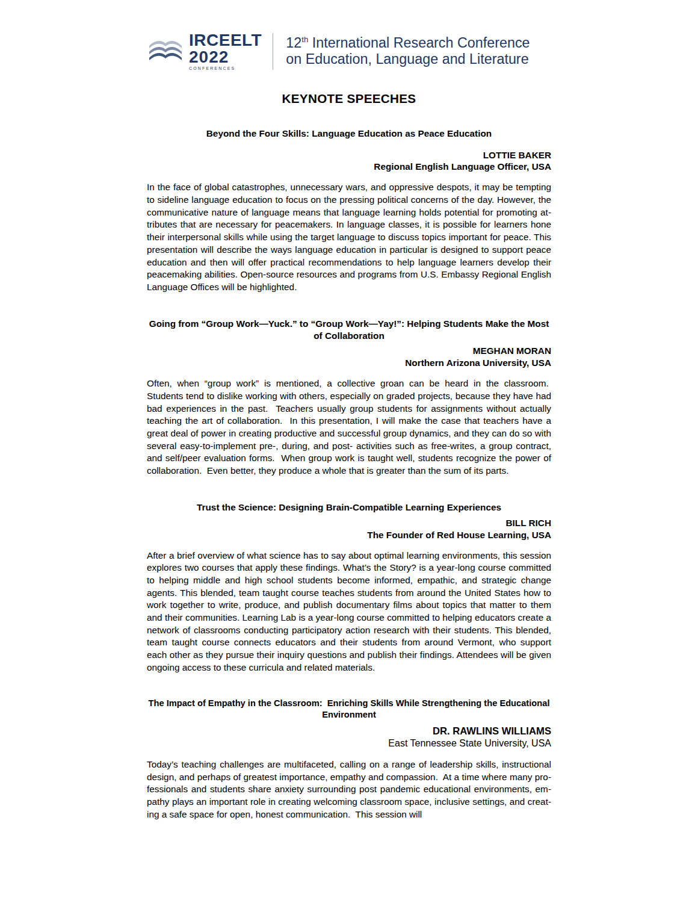IRCEELT
2022
CONFERENCES
12th International Research Conference
on Education, Language and Literature
KEYNOTE SPEECHES
Beyond the Four Skills: Language Education as Peace Education
LOTTIE BAKER Regional English Language Officer, USA
In the face of global catastrophes, unnecessary wars, and oppressive despots, it may be tempting to sideline language education to focus on the pressing political concerns of the day. However, the communicative nature of language means that language learning holds potential for promoting attributes that are necessary for peacemakers. In language classes, it is possible for learners hone their interpersonal skills while using the target language to discuss topics important for peace. This presentation will describe the ways language education in particular is designed to support peace education and then will offer practical recommendations to help language learners develop their peacemaking abilities. Open-source resources and programs from U.S. Embassy Regional English Language Offices will be highlighted.
Going from “Group Work—Yuck.” to “Group Work—Yay!”: Helping Students Make the Most of Collaboration
MEGHAN MORAN Northern Arizona University, USA
Often, when “group work” is mentioned, a collective groan can be heard in the classroom. Students tend to dislike working with others, especially on graded projects, because they have had bad experiences in the past. Teachers usually group students for assignments without actually teaching the art of collaboration. In this presentation, I will make the case that teachers have a great deal of power in creating productive and successful group dynamics, and they can do so with several easy-to-implement pre-, during, and post- activities such as free-writes, a group contract, and self/peer evaluation forms. When group work is taught well, students recognize the power of collaboration. Even better, they produce a whole that is greater than the sum of its parts.
Trust the Science: Designing Brain-Compatible Learning Experiences
BILL RICH The Founder of Red House Learning, USA
After a brief overview of what science has to say about optimal learning environments, this session explores two courses that apply these findings. What’s the Story? is a year-long course committed to helping middle and high school students become informed, empathic, and strategic change agents. This blended, team taught course teaches students from around the United States how to work together to write, produce, and publish documentary films about topics that matter to them and their communities. Learning Lab is a year-long course committed to helping educators create a network of classrooms conducting participatory action research with their students. This blended, team taught course connects educators and their students from around Vermont, who support each other as they pursue their inquiry questions and publish their findings. Attendees will be given ongoing access to these curricula and related materials.
The Impact of Empathy in the Classroom: Enriching Skills While Strengthening the Educational Environment
DR. RAWLINS WILLIAMS East Tennessee State University, USA
Today’s teaching challenges are multifaceted, calling on a range of leadership skills, instructional design, and perhaps of greatest importance, empathy and compassion. At a time where many professionals and students share anxiety surrounding post pandemic educational environments, empathy plays an important role in creating welcoming classroom space, inclusive settings, and creating a safe space for open, honest communication. This session will